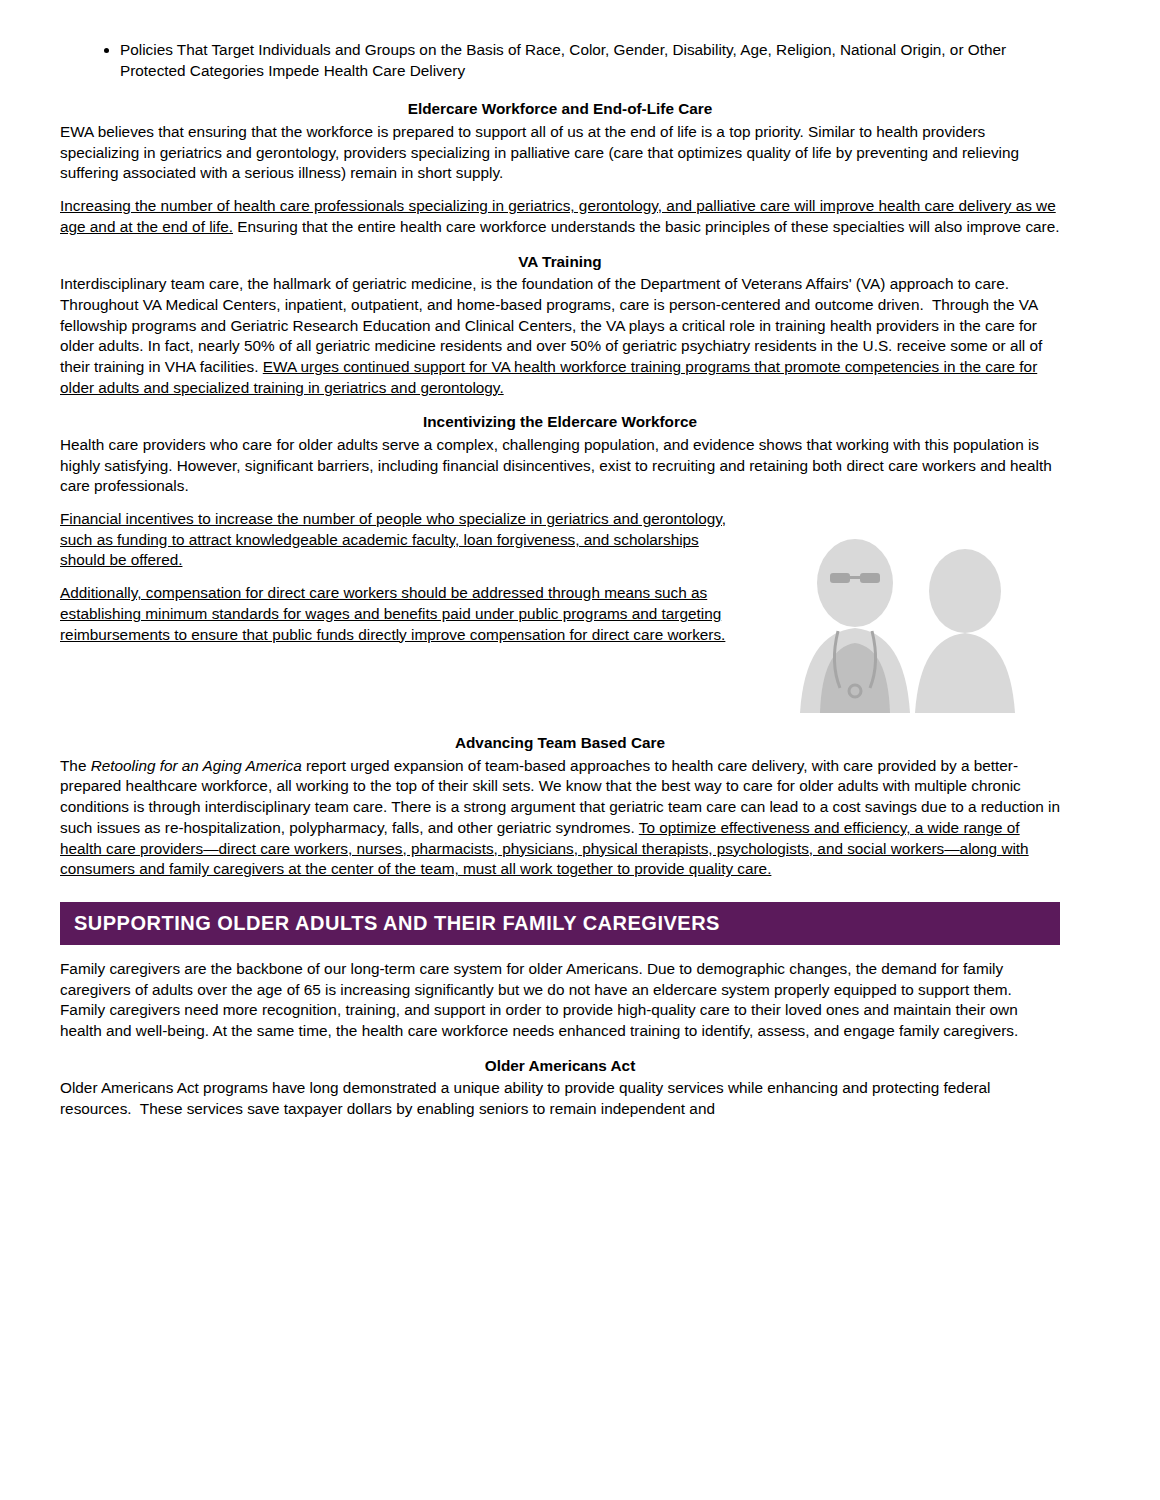Policies That Target Individuals and Groups on the Basis of Race, Color, Gender, Disability, Age, Religion, National Origin, or Other Protected Categories Impede Health Care Delivery
Eldercare Workforce and End-of-Life Care
EWA believes that ensuring that the workforce is prepared to support all of us at the end of life is a top priority. Similar to health providers specializing in geriatrics and gerontology, providers specializing in palliative care (care that optimizes quality of life by preventing and relieving suffering associated with a serious illness) remain in short supply.
Increasing the number of health care professionals specializing in geriatrics, gerontology, and palliative care will improve health care delivery as we age and at the end of life. Ensuring that the entire health care workforce understands the basic principles of these specialties will also improve care.
VA Training
Interdisciplinary team care, the hallmark of geriatric medicine, is the foundation of the Department of Veterans Affairs' (VA) approach to care. Throughout VA Medical Centers, inpatient, outpatient, and home-based programs, care is person-centered and outcome driven. Through the VA fellowship programs and Geriatric Research Education and Clinical Centers, the VA plays a critical role in training health providers in the care for older adults. In fact, nearly 50% of all geriatric medicine residents and over 50% of geriatric psychiatry residents in the U.S. receive some or all of their training in VHA facilities. EWA urges continued support for VA health workforce training programs that promote competencies in the care for older adults and specialized training in geriatrics and gerontology.
Incentivizing the Eldercare Workforce
Health care providers who care for older adults serve a complex, challenging population, and evidence shows that working with this population is highly satisfying. However, significant barriers, including financial disincentives, exist to recruiting and retaining both direct care workers and health care professionals.
Financial incentives to increase the number of people who specialize in geriatrics and gerontology, such as funding to attract knowledgeable academic faculty, loan forgiveness, and scholarships should be offered.
Additionally, compensation for direct care workers should be addressed through means such as establishing minimum standards for wages and benefits paid under public programs and targeting reimbursements to ensure that public funds directly improve compensation for direct care workers.
Advancing Team Based Care
The Retooling for an Aging America report urged expansion of team-based approaches to health care delivery, with care provided by a better-prepared healthcare workforce, all working to the top of their skill sets. We know that the best way to care for older adults with multiple chronic conditions is through interdisciplinary team care. There is a strong argument that geriatric team care can lead to a cost savings due to a reduction in such issues as re-hospitalization, polypharmacy, falls, and other geriatric syndromes. To optimize effectiveness and efficiency, a wide range of health care providers—direct care workers, nurses, pharmacists, physicians, physical therapists, psychologists, and social workers—along with consumers and family caregivers at the center of the team, must all work together to provide quality care.
SUPPORTING OLDER ADULTS AND THEIR FAMILY CAREGIVERS
Family caregivers are the backbone of our long-term care system for older Americans. Due to demographic changes, the demand for family caregivers of adults over the age of 65 is increasing significantly but we do not have an eldercare system properly equipped to support them. Family caregivers need more recognition, training, and support in order to provide high-quality care to their loved ones and maintain their own health and well-being. At the same time, the health care workforce needs enhanced training to identify, assess, and engage family caregivers.
Older Americans Act
Older Americans Act programs have long demonstrated a unique ability to provide quality services while enhancing and protecting federal resources. These services save taxpayer dollars by enabling seniors to remain independent and